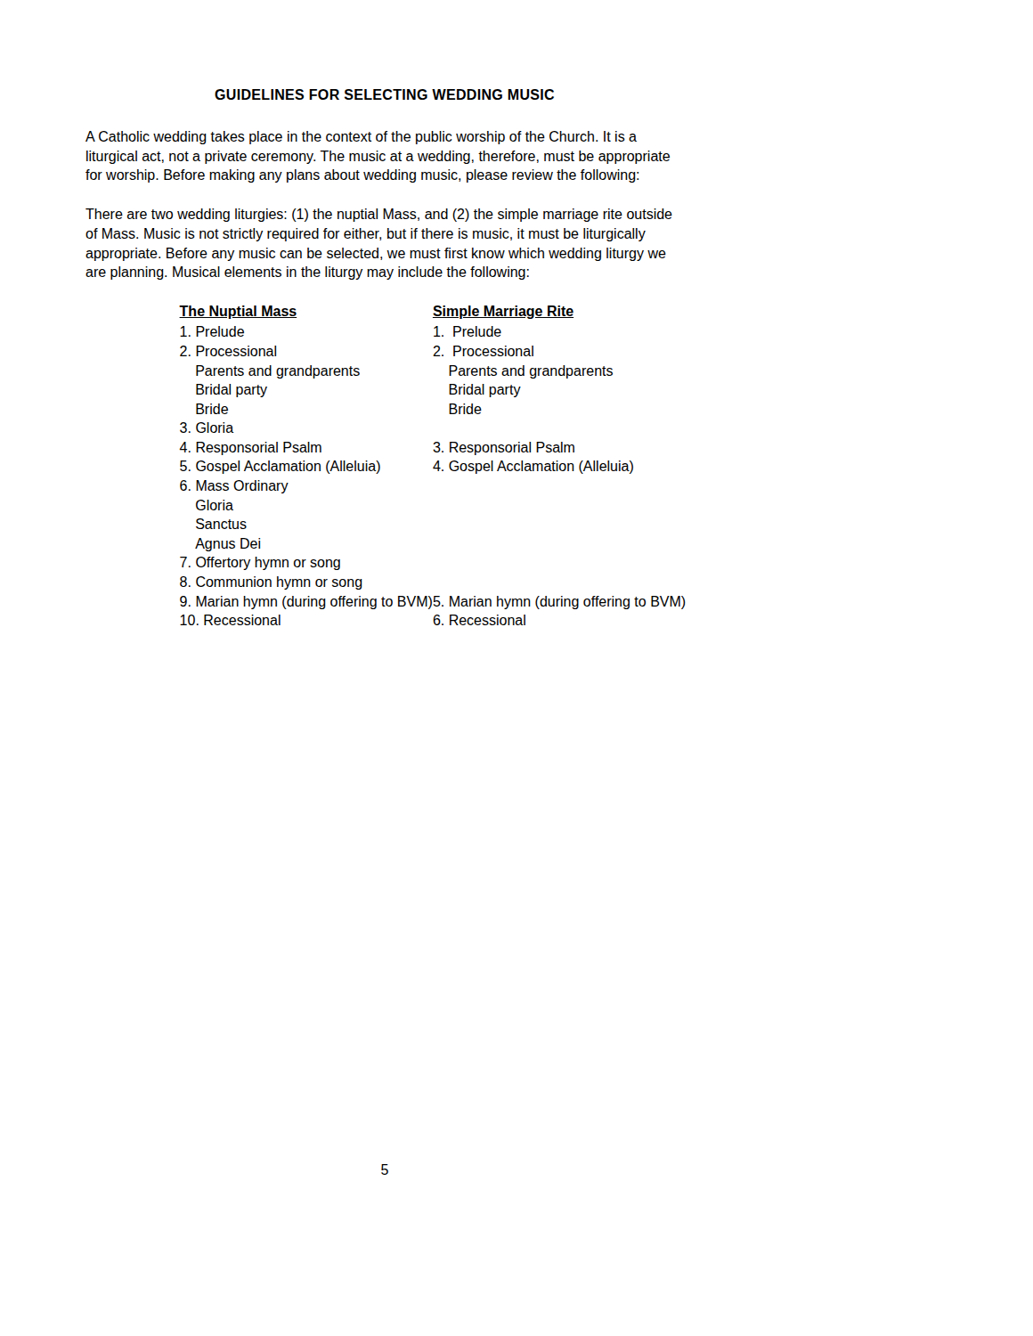GUIDELINES FOR SELECTING WEDDING MUSIC
A Catholic wedding takes place in the context of the public worship of the Church. It is a liturgical act, not a private ceremony. The music at a wedding, therefore, must be appropriate for worship. Before making any plans about wedding music, please review the following:
There are two wedding liturgies: (1) the nuptial Mass, and (2) the simple marriage rite outside of Mass. Music is not strictly required for either, but if there is music, it must be liturgically appropriate. Before any music can be selected, we must first know which wedding liturgy we are planning. Musical elements in the liturgy may include the following:
The Nuptial Mass
1. Prelude
2. Processional
Parents and grandparents
Bridal party
Bride
3. Gloria
4. Responsorial Psalm
5. Gospel Acclamation (Alleluia)
6. Mass Ordinary
Gloria
Sanctus
Agnus Dei
7. Offertory hymn or song
8. Communion hymn or song
9. Marian hymn (during offering to BVM)
10. Recessional
Simple Marriage Rite
1. Prelude
2. Processional
Parents and grandparents
Bridal party
Bride
3. Responsorial Psalm
4. Gospel Acclamation (Alleluia)
5. Marian hymn (during offering to BVM)
6. Recessional
5